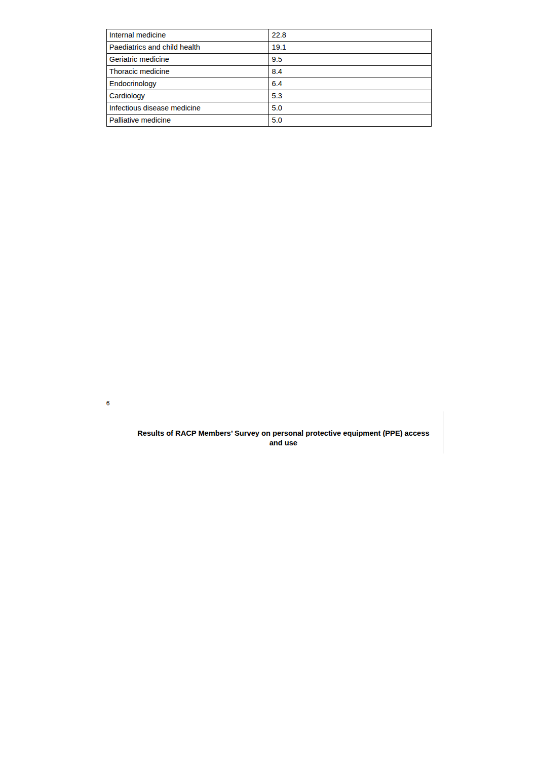| Internal medicine | 22.8 |
| Paediatrics and child health | 19.1 |
| Geriatric medicine | 9.5 |
| Thoracic medicine | 8.4 |
| Endocrinology | 6.4 |
| Cardiology | 5.3 |
| Infectious disease medicine | 5.0 |
| Palliative medicine | 5.0 |
6
Results of RACP Members’ Survey on personal protective equipment (PPE) access and use